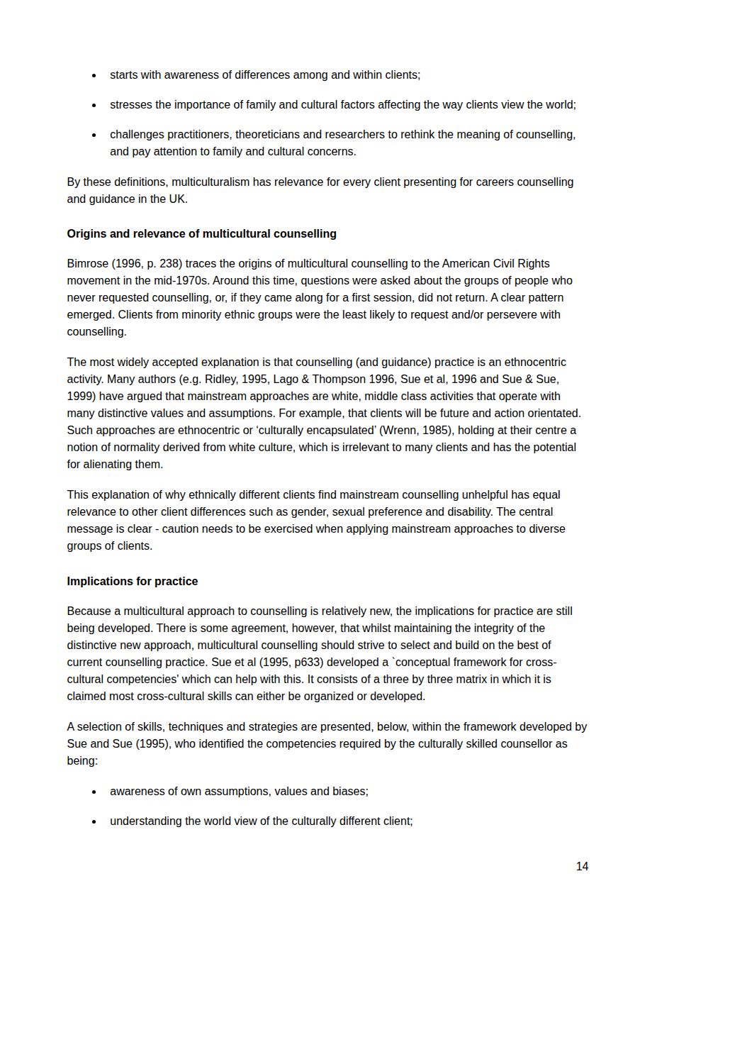starts with awareness of differences among and within clients;
stresses the importance of family and cultural factors affecting the way clients view the world;
challenges practitioners, theoreticians and researchers to rethink the meaning of counselling, and pay attention to family and cultural concerns.
By these definitions, multiculturalism has relevance for every client presenting for careers counselling and guidance in the UK.
Origins and relevance of multicultural counselling
Bimrose (1996, p. 238) traces the origins of multicultural counselling to the American Civil Rights movement in the mid-1970s. Around this time, questions were asked about the groups of people who never requested counselling, or, if they came along for a first session, did not return. A clear pattern emerged. Clients from minority ethnic groups were the least likely to request and/or persevere with counselling.
The most widely accepted explanation is that counselling (and guidance) practice is an ethnocentric activity. Many authors (e.g. Ridley, 1995, Lago & Thompson 1996, Sue et al, 1996 and Sue & Sue, 1999) have argued that mainstream approaches are white, middle class activities that operate with many distinctive values and assumptions. For example, that clients will be future and action orientated. Such approaches are ethnocentric or ‘culturally encapsulated’ (Wrenn, 1985), holding at their centre a notion of normality derived from white culture, which is irrelevant to many clients and has the potential for alienating them.
This explanation of why ethnically different clients find mainstream counselling unhelpful has equal relevance to other client differences such as gender, sexual preference and disability. The central message is clear - caution needs to be exercised when applying mainstream approaches to diverse groups of clients.
Implications for practice
Because a multicultural approach to counselling is relatively new, the implications for practice are still being developed. There is some agreement, however, that whilst maintaining the integrity of the distinctive new approach, multicultural counselling should strive to select and build on the best of current counselling practice. Sue et al (1995, p633) developed a `conceptual framework for cross-cultural competencies' which can help with this. It consists of a three by three matrix in which it is claimed most cross-cultural skills can either be organized or developed.
A selection of skills, techniques and strategies are presented, below, within the framework developed by Sue and Sue (1995), who identified the competencies required by the culturally skilled counsellor as being:
awareness of own assumptions, values and biases;
understanding the world view of the culturally different client;
14